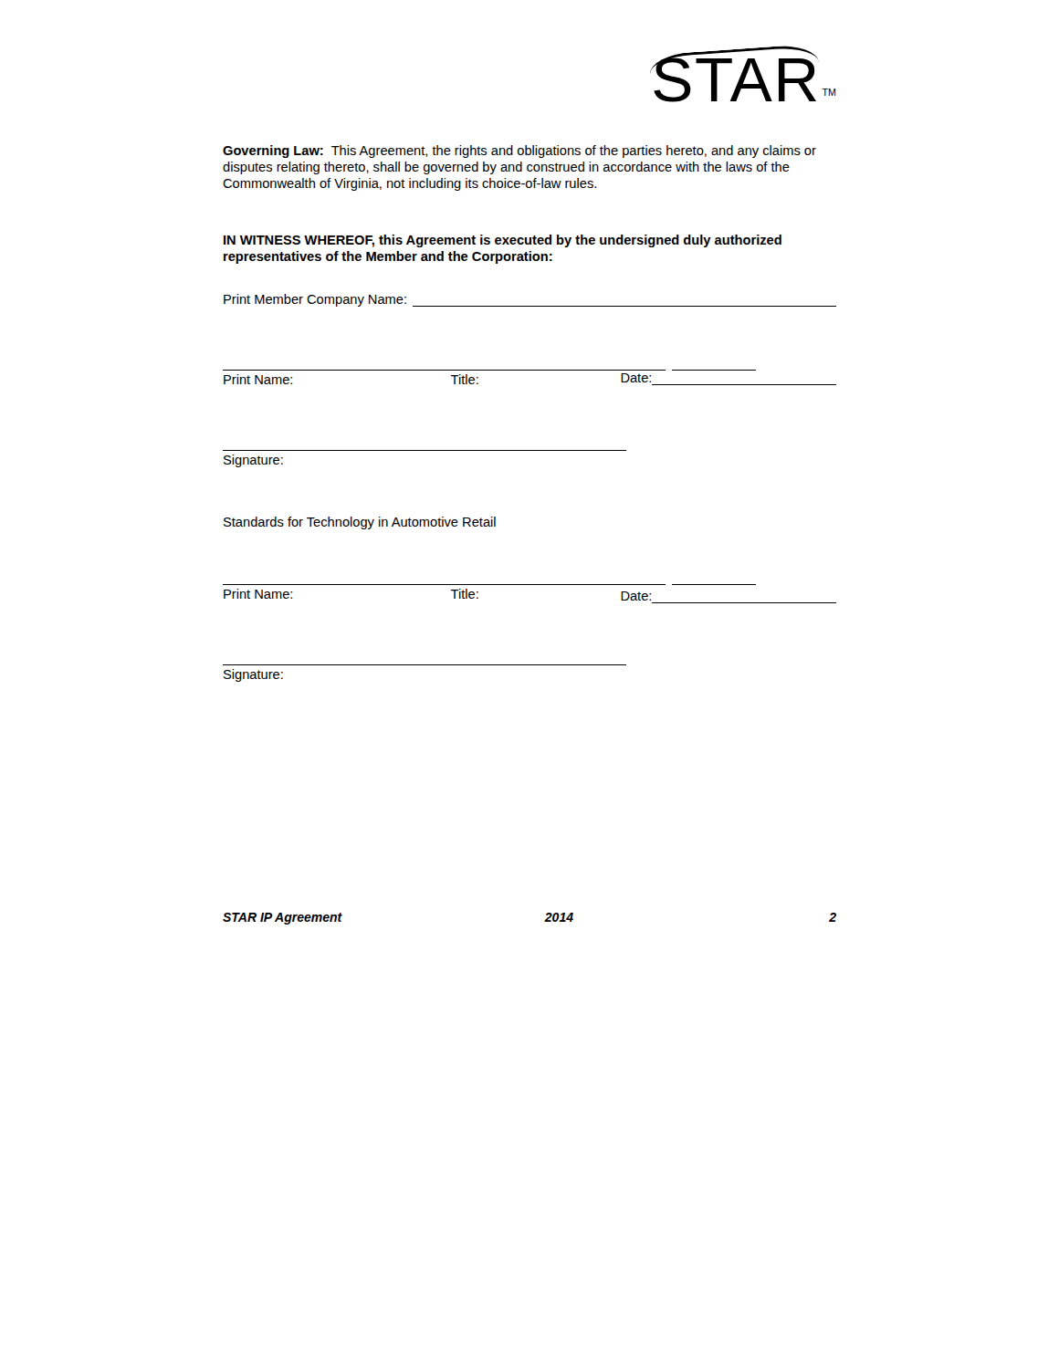STAR TM
Governing Law: This Agreement, the rights and obligations of the parties hereto, and any claims or disputes relating thereto, shall be governed by and construed in accordance with the laws of the Commonwealth of Virginia, not including its choice-of-law rules.
IN WITNESS WHEREOF, this Agreement is executed by the undersigned duly authorized representatives of the Member and the Corporation:
Print Member Company Name:
Print Name: Title:
Date:
Signature:
Standards for Technology in Automotive Retail
Print Name: Title:
Date:
Signature:
STAR IP Agreement 2014 2